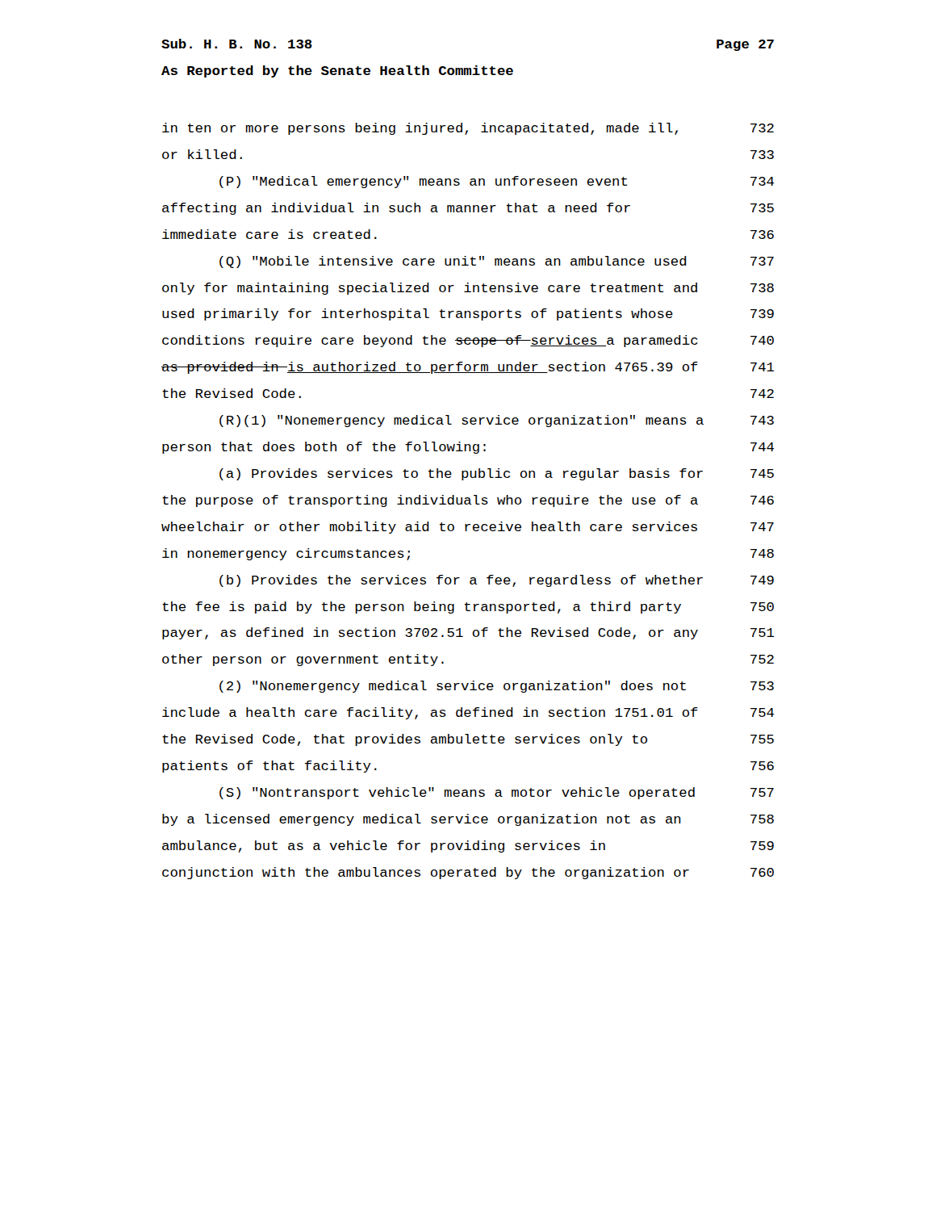Sub. H. B. No. 138
Page 27
As Reported by the Senate Health Committee
in ten or more persons being injured, incapacitated, made ill, 732
or killed. 733
(P) "Medical emergency" means an unforeseen event 734
affecting an individual in such a manner that a need for 735
immediate care is created. 736
(Q) "Mobile intensive care unit" means an ambulance used 737
only for maintaining specialized or intensive care treatment and 738
used primarily for interhospital transports of patients whose 739
conditions require care beyond the scope of services a paramedic 740
as provided in is authorized to perform under section 4765.39 of 741
the Revised Code. 742
(R)(1) "Nonemergency medical service organization" means a 743
person that does both of the following: 744
(a) Provides services to the public on a regular basis for 745
the purpose of transporting individuals who require the use of a 746
wheelchair or other mobility aid to receive health care services 747
in nonemergency circumstances; 748
(b) Provides the services for a fee, regardless of whether 749
the fee is paid by the person being transported, a third party 750
payer, as defined in section 3702.51 of the Revised Code, or any 751
other person or government entity. 752
(2) "Nonemergency medical service organization" does not 753
include a health care facility, as defined in section 1751.01 of 754
the Revised Code, that provides ambulette services only to 755
patients of that facility. 756
(S) "Nontransport vehicle" means a motor vehicle operated 757
by a licensed emergency medical service organization not as an 758
ambulance, but as a vehicle for providing services in 759
conjunction with the ambulances operated by the organization or 760